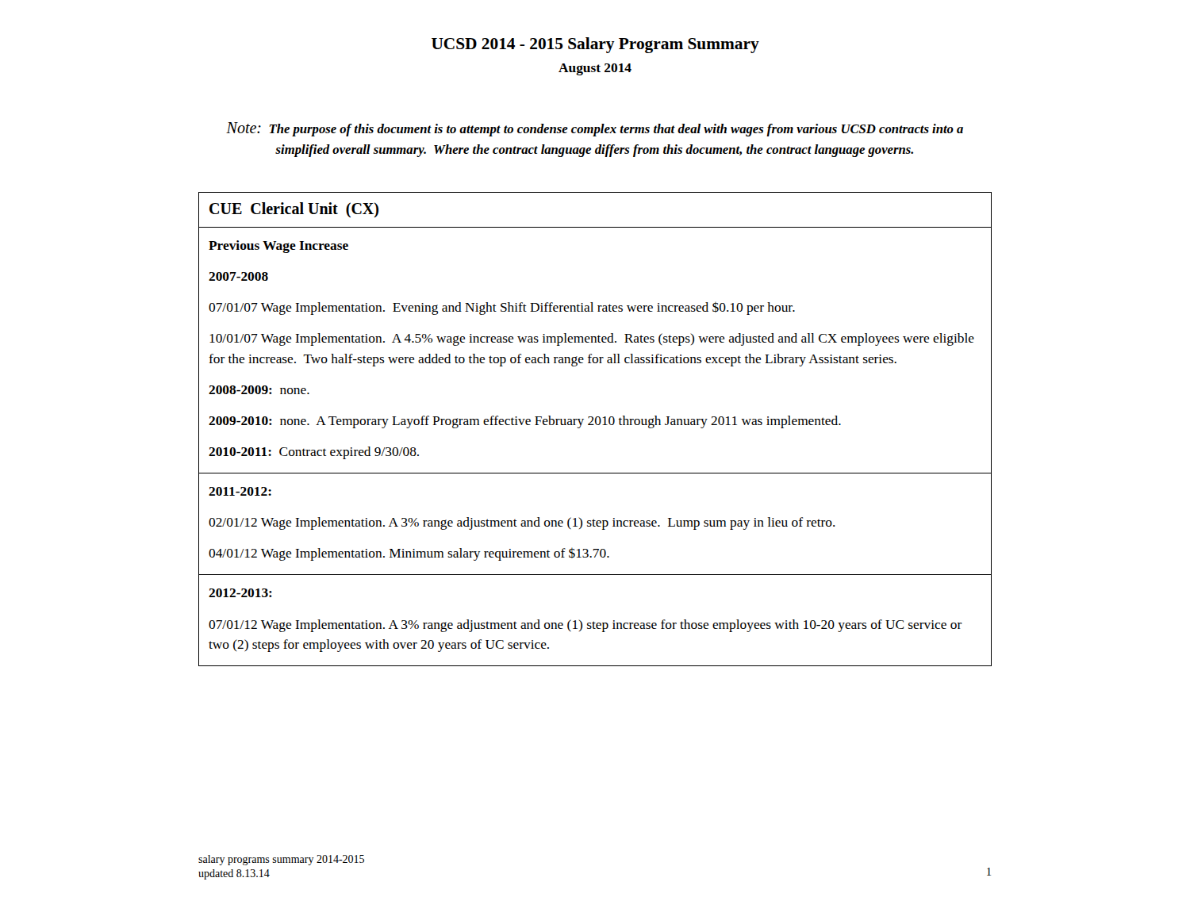UCSD 2014 - 2015 Salary Program Summary
August 2014
Note: The purpose of this document is to attempt to condense complex terms that deal with wages from various UCSD contracts into a simplified overall summary. Where the contract language differs from this document, the contract language governs.
| CUE Clerical Unit (CX) |
| Previous Wage Increase 2007-2008 07/01/07 Wage Implementation. Evening and Night Shift Differential rates were increased $0.10 per hour. 10/01/07 Wage Implementation. A 4.5% wage increase was implemented. Rates (steps) were adjusted and all CX employees were eligible for the increase. Two half-steps were added to the top of each range for all classifications except the Library Assistant series. 2008-2009: none. 2009-2010: none. A Temporary Layoff Program effective February 2010 through January 2011 was implemented. 2010-2011: Contract expired 9/30/08. |
| 2011-2012: 02/01/12 Wage Implementation. A 3% range adjustment and one (1) step increase. Lump sum pay in lieu of retro. 04/01/12 Wage Implementation. Minimum salary requirement of $13.70. |
| 2012-2013: 07/01/12 Wage Implementation. A 3% range adjustment and one (1) step increase for those employees with 10-20 years of UC service or two (2) steps for employees with over 20 years of UC service. |
salary programs summary 2014-2015
updated 8.13.14
1